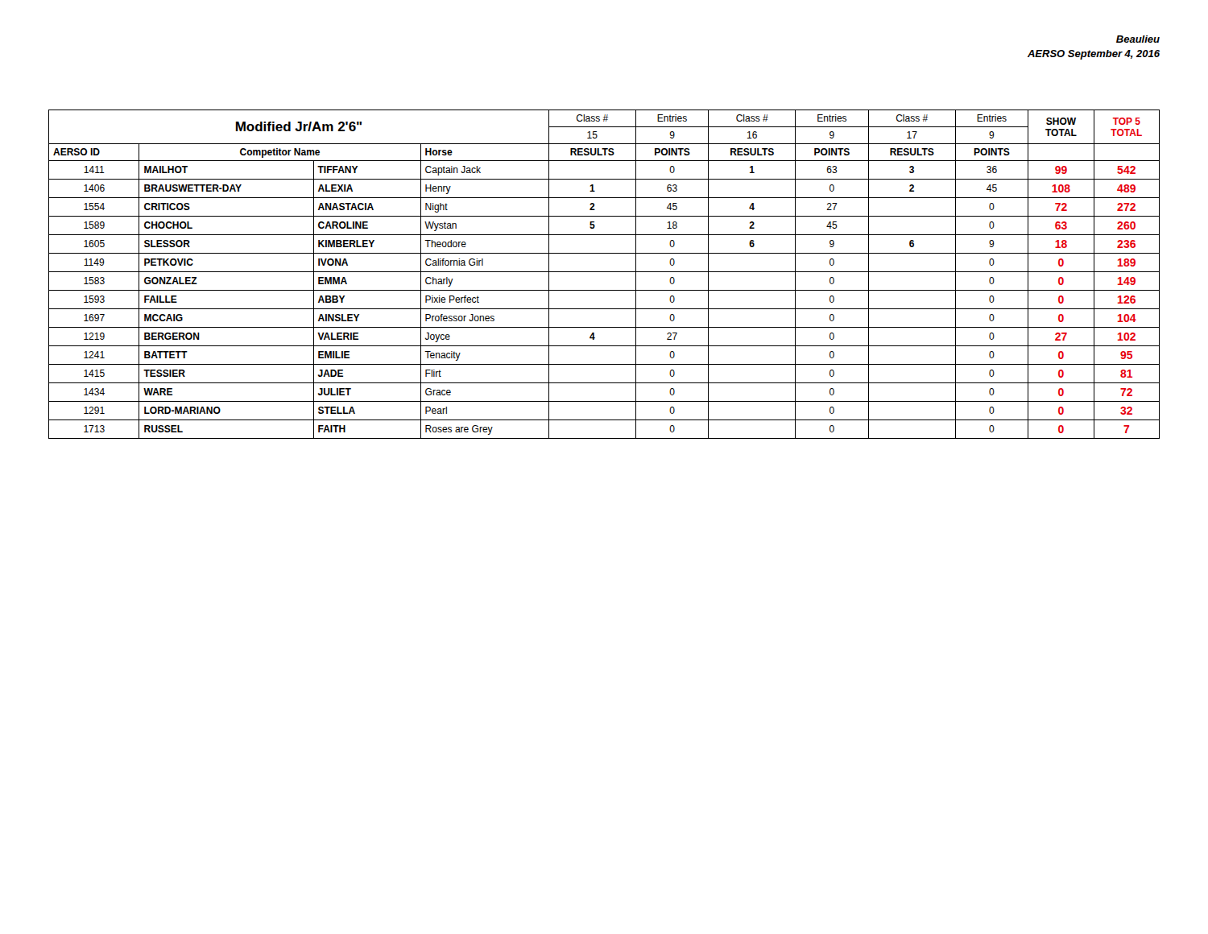Beaulieu
AERSO September 4, 2016
| Modified Jr/Am 2'6" | Class # | Entries | Class # | Entries | Class # | Entries | SHOW TOTAL | TOP 5 TOTAL |
| --- | --- | --- | --- | --- | --- | --- | --- | --- |
| 15 | 9 | 16 | 9 | 17 | 9 |
| AERSO ID | Competitor Name | Horse | RESULTS | POINTS | RESULTS | POINTS | RESULTS | POINTS | | |
| 1411 | MAILHOT | TIFFANY | Captain Jack | | 0 | 1 | 63 | 3 | 36 | 99 | 542 |
| 1406 | BRAUSWETTER-DAY | ALEXIA | Henry | 1 | 63 | | 0 | 2 | 45 | 108 | 489 |
| 1554 | CRITICOS | ANASTACIA | Night | 2 | 45 | 4 | 27 | | 0 | 72 | 272 |
| 1589 | CHOCHOL | CAROLINE | Wystan | 5 | 18 | 2 | 45 | | 0 | 63 | 260 |
| 1605 | SLESSOR | KIMBERLEY | Theodore | | 0 | 6 | 9 | 6 | 9 | 18 | 236 |
| 1149 | PETKOVIC | IVONA | California Girl | | 0 | | 0 | | 0 | 0 | 189 |
| 1583 | GONZALEZ | EMMA | Charly | | 0 | | 0 | | 0 | 0 | 149 |
| 1593 | FAILLE | ABBY | Pixie Perfect | | 0 | | 0 | | 0 | 0 | 126 |
| 1697 | MCCAIG | AINSLEY | Professor Jones | | 0 | | 0 | | 0 | 0 | 104 |
| 1219 | BERGERON | VALERIE | Joyce | 4 | 27 | | 0 | | 0 | 27 | 102 |
| 1241 | BATTETT | EMILIE | Tenacity | | 0 | | 0 | | 0 | 0 | 95 |
| 1415 | TESSIER | JADE | Flirt | | 0 | | 0 | | 0 | 0 | 81 |
| 1434 | WARE | JULIET | Grace | | 0 | | 0 | | 0 | 0 | 72 |
| 1291 | LORD-MARIANO | STELLA | Pearl | | 0 | | 0 | | 0 | 0 | 32 |
| 1713 | RUSSEL | FAITH | Roses are Grey | | 0 | | 0 | | 0 | 0 | 7 |